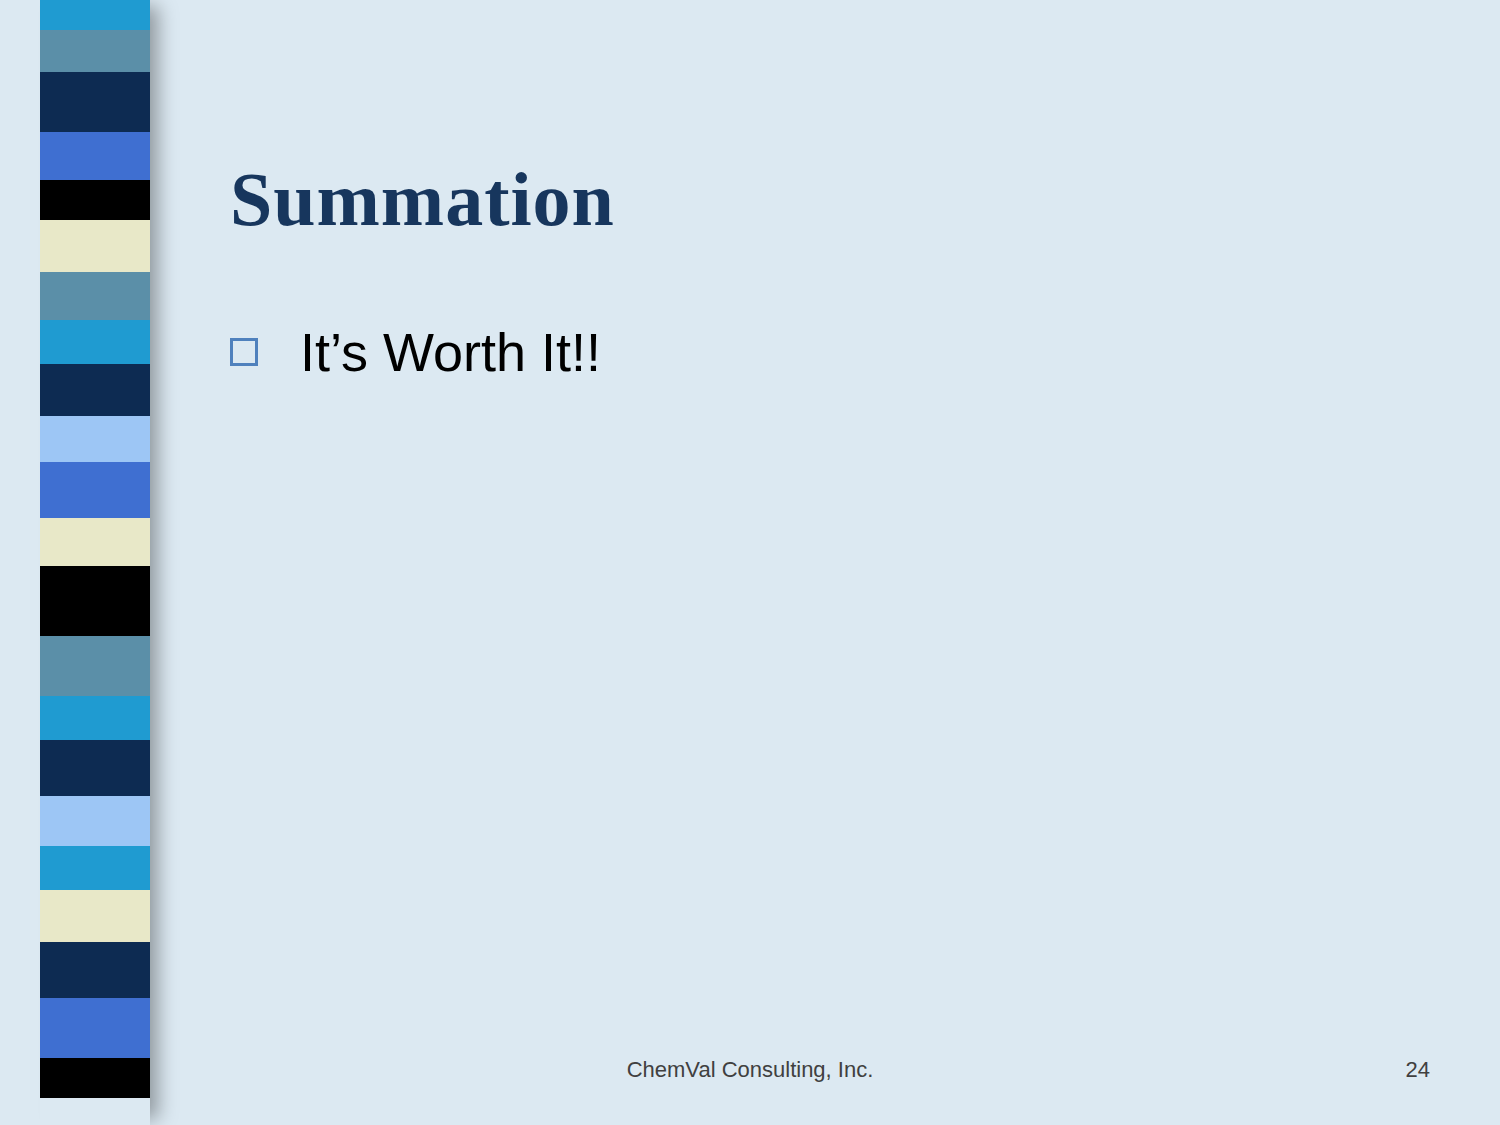Summation
It’s Worth It!!
ChemVal Consulting, Inc.
24